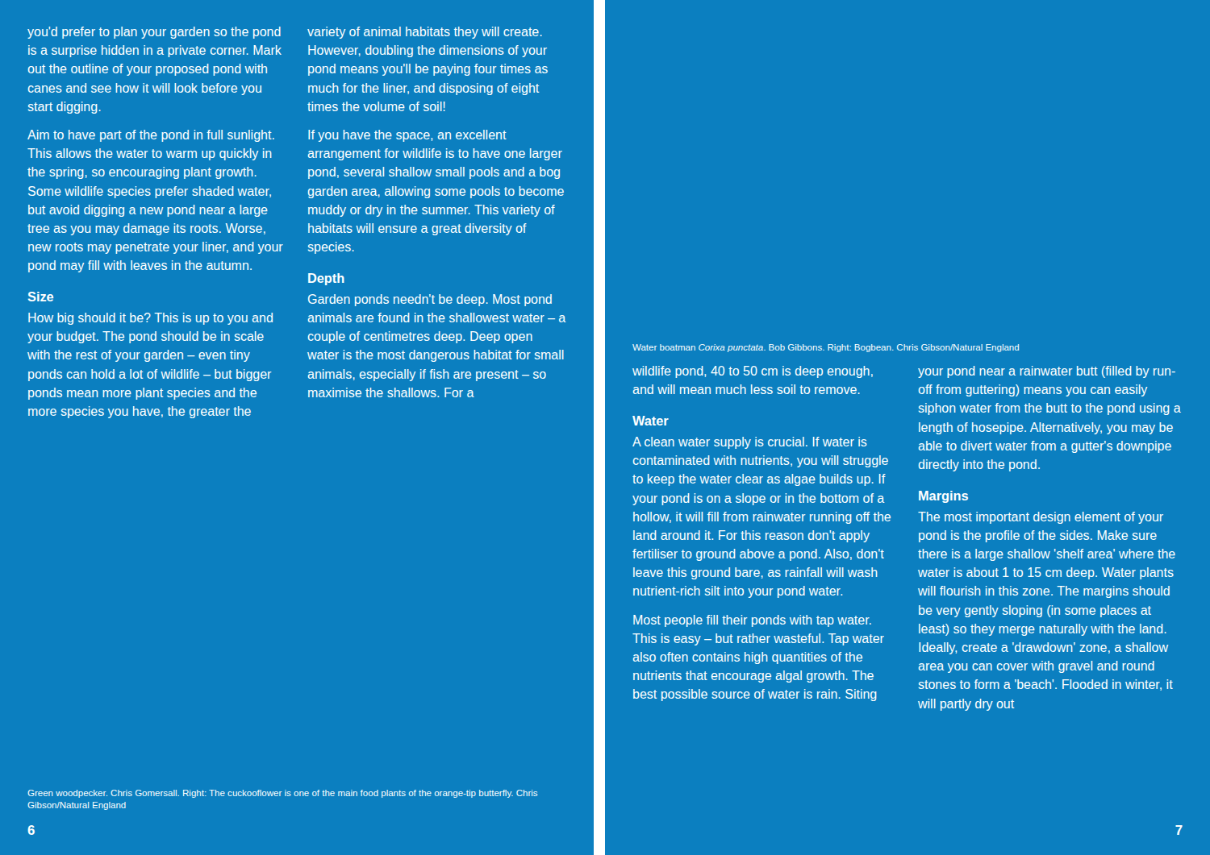you'd prefer to plan your garden so the pond is a surprise hidden in a private corner. Mark out the outline of your proposed pond with canes and see how it will look before you start digging.
Aim to have part of the pond in full sunlight. This allows the water to warm up quickly in the spring, so encouraging plant growth. Some wildlife species prefer shaded water, but avoid digging a new pond near a large tree as you may damage its roots. Worse, new roots may penetrate your liner, and your pond may fill with leaves in the autumn.
Size
How big should it be? This is up to you and your budget. The pond should be in scale with the rest of your garden – even tiny ponds can hold a lot of wildlife – but bigger ponds mean more plant species and the more species you have, the greater the variety of animal habitats they will create. However, doubling the dimensions of your pond means you'll be paying four times as much for the liner, and disposing of eight times the volume of soil!
If you have the space, an excellent arrangement for wildlife is to have one larger pond, several shallow small pools and a bog garden area, allowing some pools to become muddy or dry in the summer. This variety of habitats will ensure a great diversity of species.
Depth
Garden ponds needn't be deep. Most pond animals are found in the shallowest water – a couple of centimetres deep. Deep open water is the most dangerous habitat for small animals, especially if fish are present – so maximise the shallows. For a
Green woodpecker. Chris Gomersall. Right: The cuckooflower is one of the main food plants of the orange-tip butterfly. Chris Gibson/Natural England
6
Water boatman Corixa punctata. Bob Gibbons. Right: Bogbean. Chris Gibson/Natural England
wildlife pond, 40 to 50 cm is deep enough, and will mean much less soil to remove.
Water
A clean water supply is crucial. If water is contaminated with nutrients, you will struggle to keep the water clear as algae builds up. If your pond is on a slope or in the bottom of a hollow, it will fill from rainwater running off the land around it. For this reason don't apply fertiliser to ground above a pond. Also, don't leave this ground bare, as rainfall will wash nutrient-rich silt into your pond water.
Most people fill their ponds with tap water. This is easy – but rather wasteful. Tap water also often contains high quantities of the nutrients that encourage algal growth. The best possible source of water is rain. Siting your pond near a rainwater butt (filled by run-off from guttering) means you can easily siphon water from the butt to the pond using a length of hosepipe. Alternatively, you may be able to divert water from a gutter's downpipe directly into the pond.
Margins
The most important design element of your pond is the profile of the sides. Make sure there is a large shallow 'shelf area' where the water is about 1 to 15 cm deep. Water plants will flourish in this zone. The margins should be very gently sloping (in some places at least) so they merge naturally with the land. Ideally, create a 'drawdown' zone, a shallow area you can cover with gravel and round stones to form a 'beach'. Flooded in winter, it will partly dry out
7